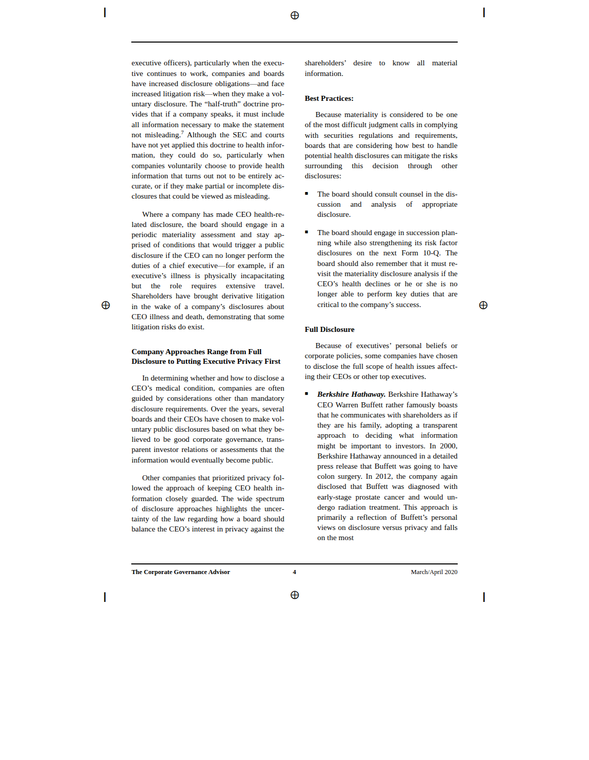┃
┃
┃
┃
⨁
⨁
⨁
⨁
executive officers), particularly when the executive continues to work, companies and boards have increased disclosure obligations—and face increased litigation risk—when they make a voluntary disclosure. The “half-truth” doctrine provides that if a company speaks, it must include all information necessary to make the statement not misleading.7 Although the SEC and courts have not yet applied this doctrine to health information, they could do so, particularly when companies voluntarily choose to provide health information that turns out not to be entirely accurate, or if they make partial or incomplete disclosures that could be viewed as misleading.
Where a company has made CEO health-related disclosure, the board should engage in a periodic materiality assessment and stay apprised of conditions that would trigger a public disclosure if the CEO can no longer perform the duties of a chief executive—for example, if an executive’s illness is physically incapacitating but the role requires extensive travel. Shareholders have brought derivative litigation in the wake of a company’s disclosures about CEO illness and death, demonstrating that some litigation risks do exist.
Company Approaches Range from Full Disclosure to Putting Executive Privacy First
In determining whether and how to disclose a CEO’s medical condition, companies are often guided by considerations other than mandatory disclosure requirements. Over the years, several boards and their CEOs have chosen to make voluntary public disclosures based on what they believed to be good corporate governance, transparent investor relations or assessments that the information would eventually become public.
Other companies that prioritized privacy followed the approach of keeping CEO health information closely guarded. The wide spectrum of disclosure approaches highlights the uncertainty of the law regarding how a board should balance the CEO’s interest in privacy against the shareholders’ desire to know all material information.
Best Practices:
Because materiality is considered to be one of the most difficult judgment calls in complying with securities regulations and requirements, boards that are considering how best to handle potential health disclosures can mitigate the risks surrounding this decision through other disclosures:
The board should consult counsel in the discussion and analysis of appropriate disclosure.
The board should engage in succession planning while also strengthening its risk factor disclosures on the next Form 10-Q. The board should also remember that it must revisit the materiality disclosure analysis if the CEO’s health declines or he or she is no longer able to perform key duties that are critical to the company’s success.
Full Disclosure
Because of executives’ personal beliefs or corporate policies, some companies have chosen to disclose the full scope of health issues affecting their CEOs or other top executives.
Berkshire Hathaway. Berkshire Hathaway’s CEO Warren Buffett rather famously boasts that he communicates with shareholders as if they are his family, adopting a transparent approach to deciding what information might be important to investors. In 2000, Berkshire Hathaway announced in a detailed press release that Buffett was going to have colon surgery. In 2012, the company again disclosed that Buffett was diagnosed with early-stage prostate cancer and would undergo radiation treatment. This approach is primarily a reflection of Buffett’s personal views on disclosure versus privacy and falls on the most
The Corporate Governance Advisor
4
March/April 2020